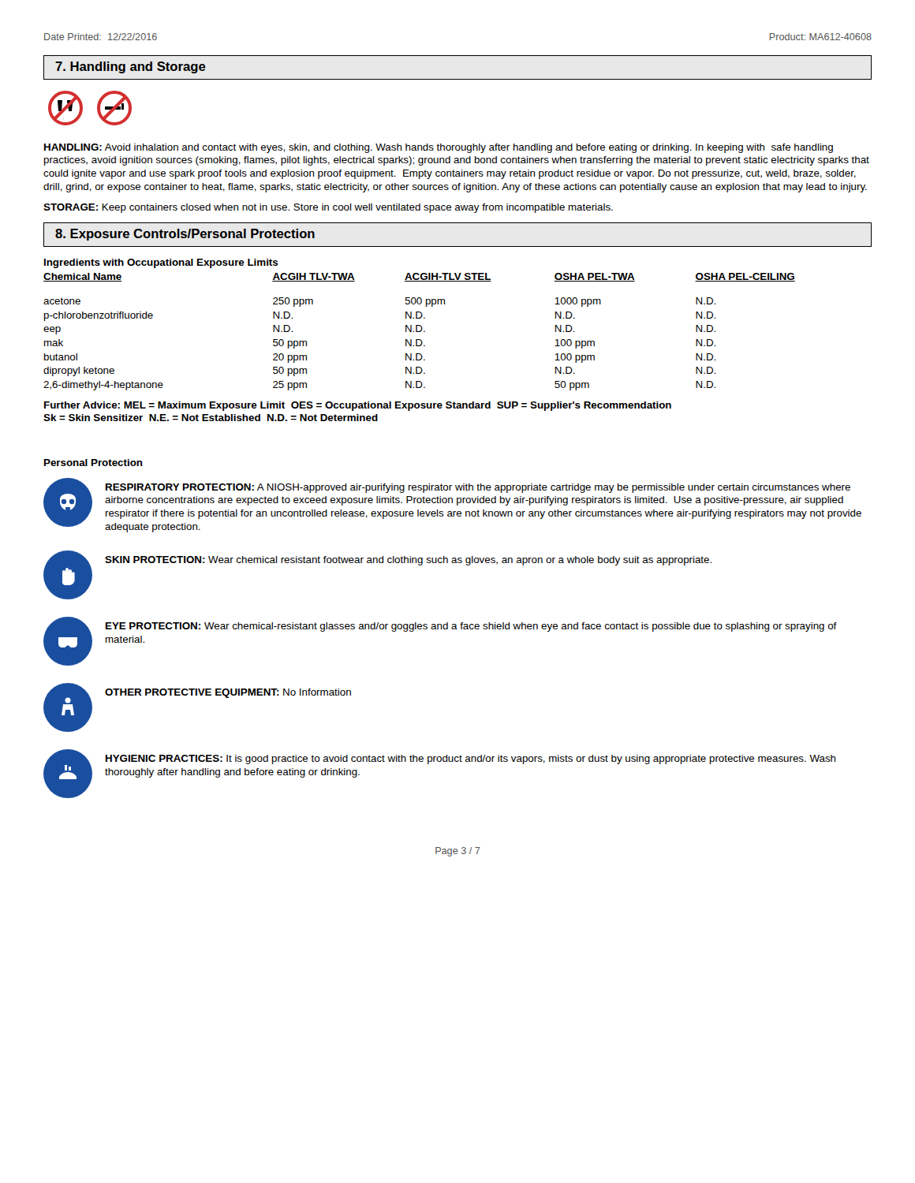Date Printed: 12/22/2016
Product: MA612-40608
7. Handling and Storage
HANDLING: Avoid inhalation and contact with eyes, skin, and clothing. Wash hands thoroughly after handling and before eating or drinking. In keeping with safe handling practices, avoid ignition sources (smoking, flames, pilot lights, electrical sparks); ground and bond containers when transferring the material to prevent static electricity sparks that could ignite vapor and use spark proof tools and explosion proof equipment. Empty containers may retain product residue or vapor. Do not pressurize, cut, weld, braze, solder, drill, grind, or expose container to heat, flame, sparks, static electricity, or other sources of ignition. Any of these actions can potentially cause an explosion that may lead to injury.
STORAGE: Keep containers closed when not in use. Store in cool well ventilated space away from incompatible materials.
8. Exposure Controls/Personal Protection
Ingredients with Occupational Exposure Limits
| Chemical Name | ACGIH TLV-TWA | ACGIH-TLV STEL | OSHA PEL-TWA | OSHA PEL-CEILING |
| --- | --- | --- | --- | --- |
| acetone | 250 ppm | 500 ppm | 1000 ppm | N.D. |
| p-chlorobenzotrifluoride | N.D. | N.D. | N.D. | N.D. |
| eep | N.D. | N.D. | N.D. | N.D. |
| mak | 50 ppm | N.D. | 100 ppm | N.D. |
| butanol | 20 ppm | N.D. | 100 ppm | N.D. |
| dipropyl ketone | 50 ppm | N.D. | N.D. | N.D. |
| 2,6-dimethyl-4-heptanone | 25 ppm | N.D. | 50 ppm | N.D. |
Further Advice: MEL = Maximum Exposure Limit OES = Occupational Exposure Standard SUP = Supplier's Recommendation
Sk = Skin Sensitizer N.E. = Not Established N.D. = Not Determined
Personal Protection
RESPIRATORY PROTECTION: A NIOSH-approved air-purifying respirator with the appropriate cartridge may be permissible under certain circumstances where airborne concentrations are expected to exceed exposure limits. Protection provided by air-purifying respirators is limited. Use a positive-pressure, air supplied respirator if there is potential for an uncontrolled release, exposure levels are not known or any other circumstances where air-purifying respirators may not provide adequate protection.
SKIN PROTECTION: Wear chemical resistant footwear and clothing such as gloves, an apron or a whole body suit as appropriate.
EYE PROTECTION: Wear chemical-resistant glasses and/or goggles and a face shield when eye and face contact is possible due to splashing or spraying of material.
OTHER PROTECTIVE EQUIPMENT: No Information
HYGIENIC PRACTICES: It is good practice to avoid contact with the product and/or its vapors, mists or dust by using appropriate protective measures. Wash thoroughly after handling and before eating or drinking.
Page 3 / 7